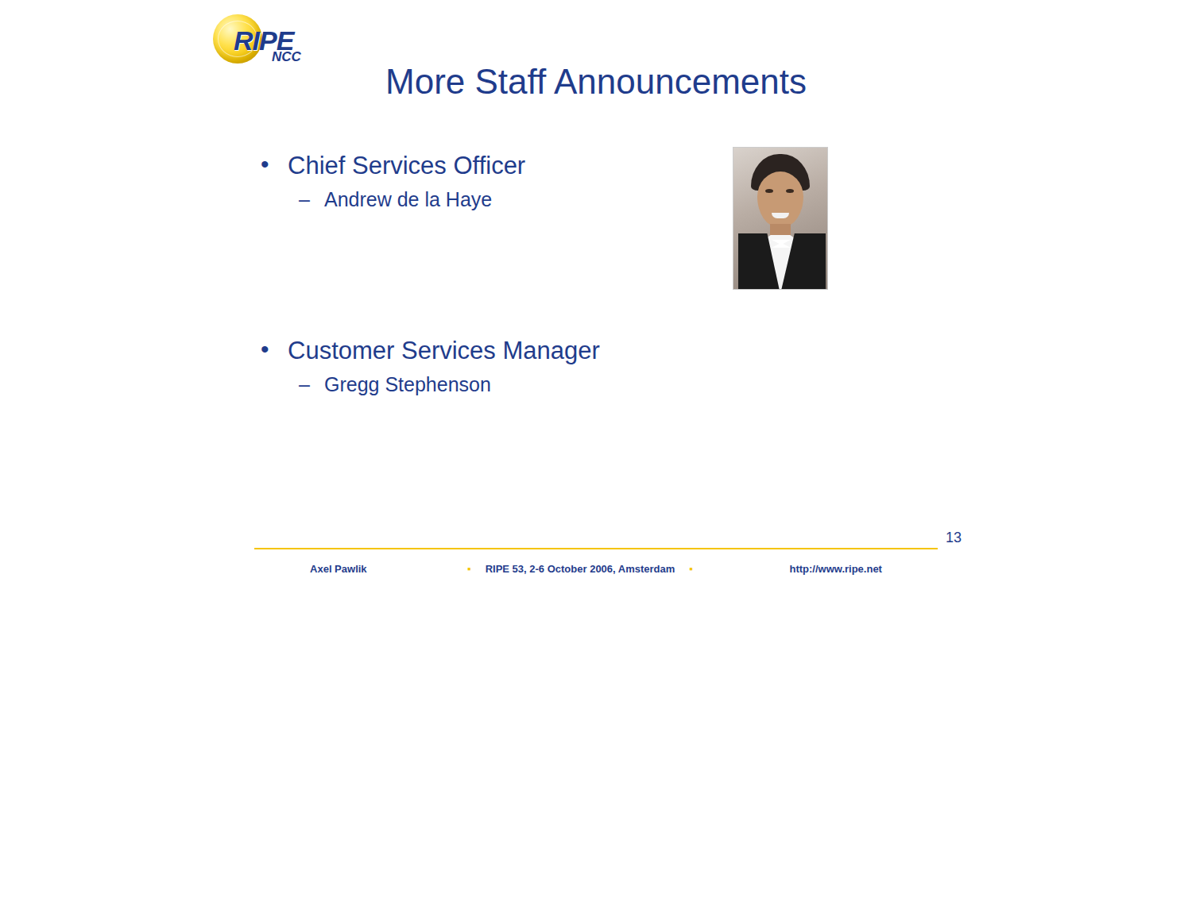RIPE
NCC
More Staff Announcements
Chief Services Officer
Andrew de la Haye
Customer Services Manager
Gregg Stephenson
13
Axel Pawlik ▪ RIPE 53, 2-6 October 2006, Amsterdam ▪ http://www.ripe.net